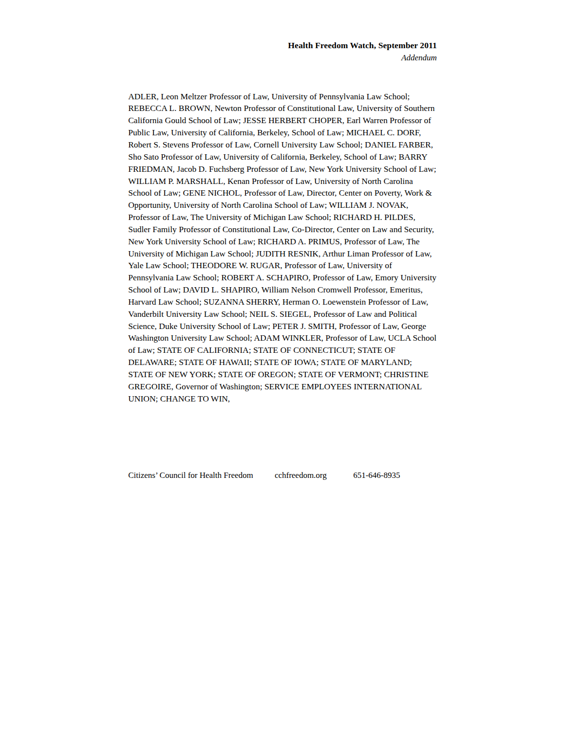Health Freedom Watch, September 2011
Addendum
ADLER, Leon Meltzer Professor of Law, University of Pennsylvania Law School; Rebecca L. Brown, Newton Professor of Constitutional Law, University of Southern California Gould School of Law; Jesse Herbert Choper, Earl Warren Professor of Public Law, University of California, Berkeley, School of Law; Michael C. Dorf, Robert S. Stevens Professor of Law, Cornell University Law School; Daniel Farber, Sho Sato Professor of Law, University of California, Berkeley, School of Law; Barry Friedman, Jacob D. Fuchsberg Professor of Law, New York University School of Law; William P. Marshall, Kenan Professor of Law, University of North Carolina School of Law; Gene Nichol, Professor of Law, Director, Center on Poverty, Work & Opportunity, University of North Carolina School of Law; William J. Novak, Professor of Law, The University of Michigan Law School; Richard H. Pildes, Sudler Family Professor of Constitutional Law, Co-Director, Center on Law and Security, New York University School of Law; Richard A. Primus, Professor of Law, The University of Michigan Law School; Judith Resnik, Arthur Liman Professor of Law, Yale Law School; Theodore W. Rugar, Professor of Law, University of Pennsylvania Law School; Robert A. Schapiro, Professor of Law, Emory University School of Law; David L. Shapiro, William Nelson Cromwell Professor, Emeritus, Harvard Law School; Suzanna Sherry, Herman O. Loewenstein Professor of Law, Vanderbilt University Law School; Neil S. Siegel, Professor of Law and Political Science, Duke University School of Law; Peter J. Smith, Professor of Law, George Washington University Law School; Adam Winkler, Professor of Law, UCLA School of Law; State of California; State of Connecticut; State of Delaware; State of Hawaii; State of Iowa; State of Maryland; State of New York; State of Oregon; State of Vermont; Christine Gregoire, Governor of Washington; Service Employees International Union; Change to Win,
Citizens’ Council for Health Freedom cchfreedom.org 651-646-8935